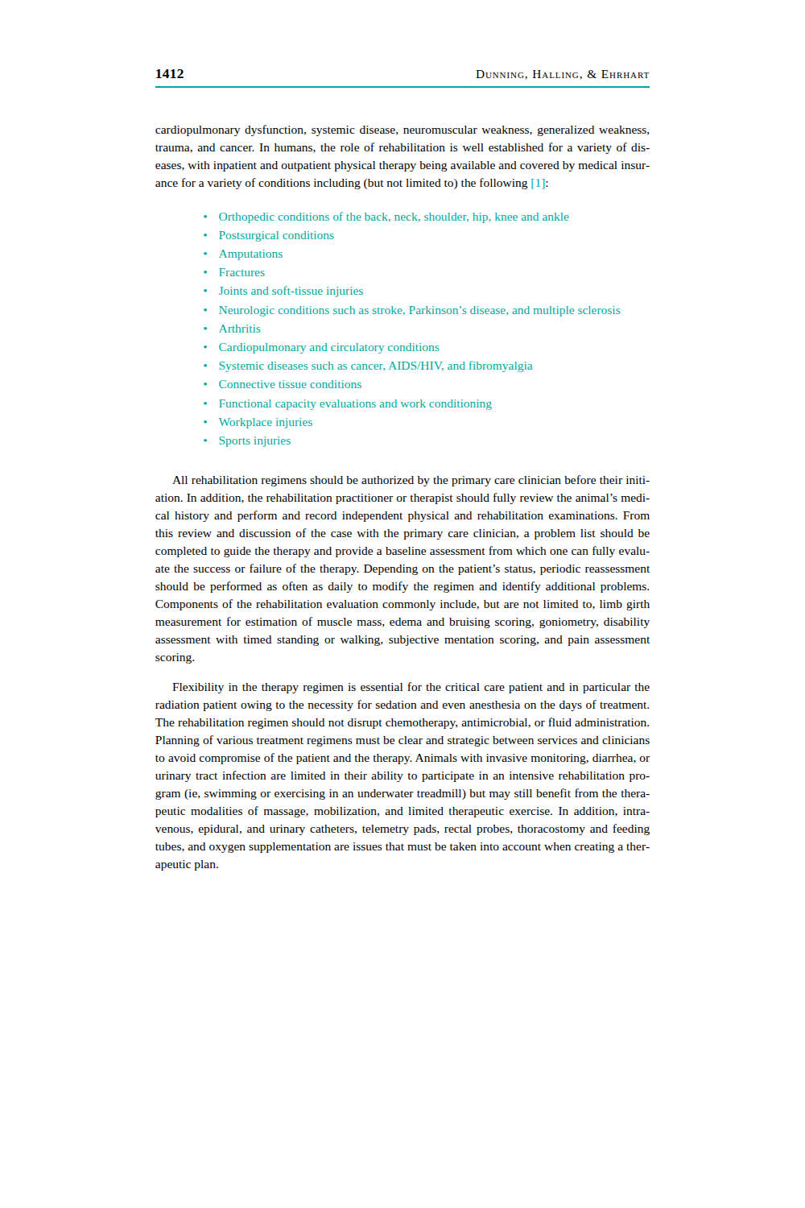1412 Dunning, Halling, & Ehrhart
cardiopulmonary dysfunction, systemic disease, neuromuscular weakness, generalized weakness, trauma, and cancer. In humans, the role of rehabilitation is well established for a variety of diseases, with inpatient and outpatient physical therapy being available and covered by medical insurance for a variety of conditions including (but not limited to) the following [1]:
Orthopedic conditions of the back, neck, shoulder, hip, knee and ankle
Postsurgical conditions
Amputations
Fractures
Joints and soft-tissue injuries
Neurologic conditions such as stroke, Parkinson’s disease, and multiple sclerosis
Arthritis
Cardiopulmonary and circulatory conditions
Systemic diseases such as cancer, AIDS/HIV, and fibromyalgia
Connective tissue conditions
Functional capacity evaluations and work conditioning
Workplace injuries
Sports injuries
All rehabilitation regimens should be authorized by the primary care clinician before their initiation. In addition, the rehabilitation practitioner or therapist should fully review the animal’s medical history and perform and record independent physical and rehabilitation examinations. From this review and discussion of the case with the primary care clinician, a problem list should be completed to guide the therapy and provide a baseline assessment from which one can fully evaluate the success or failure of the therapy. Depending on the patient’s status, periodic reassessment should be performed as often as daily to modify the regimen and identify additional problems. Components of the rehabilitation evaluation commonly include, but are not limited to, limb girth measurement for estimation of muscle mass, edema and bruising scoring, goniometry, disability assessment with timed standing or walking, subjective mentation scoring, and pain assessment scoring.
Flexibility in the therapy regimen is essential for the critical care patient and in particular the radiation patient owing to the necessity for sedation and even anesthesia on the days of treatment. The rehabilitation regimen should not disrupt chemotherapy, antimicrobial, or fluid administration. Planning of various treatment regimens must be clear and strategic between services and clinicians to avoid compromise of the patient and the therapy. Animals with invasive monitoring, diarrhea, or urinary tract infection are limited in their ability to participate in an intensive rehabilitation program (ie, swimming or exercising in an underwater treadmill) but may still benefit from the therapeutic modalities of massage, mobilization, and limited therapeutic exercise. In addition, intravenous, epidural, and urinary catheters, telemetry pads, rectal probes, thoracostomy and feeding tubes, and oxygen supplementation are issues that must be taken into account when creating a therapeutic plan.